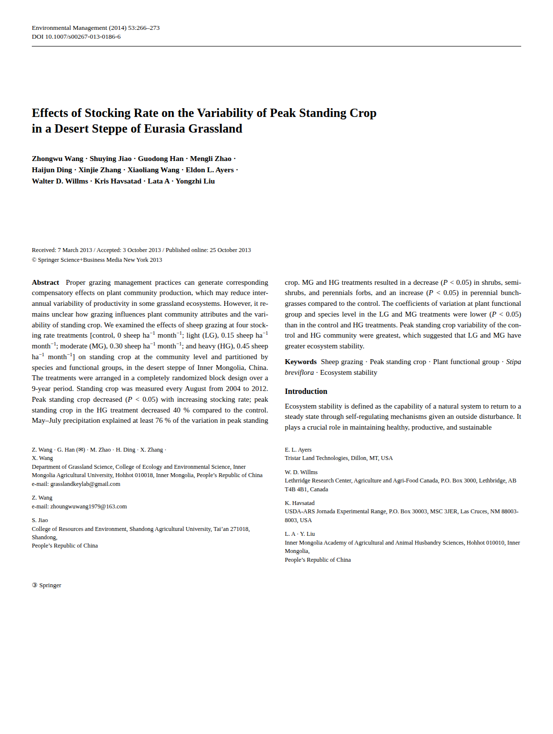Environmental Management (2014) 53:266–273
DOI 10.1007/s00267-013-0186-6
Effects of Stocking Rate on the Variability of Peak Standing Crop
in a Desert Steppe of Eurasia Grassland
Zhongwu Wang · Shuying Jiao · Guodong Han · Mengli Zhao ·
Haijun Ding · Xinjie Zhang · Xiaoliang Wang · Eldon L. Ayers ·
Walter D. Willms · Kris Havsatad · Lata A · Yongzhi Liu
Received: 7 March 2013 / Accepted: 3 October 2013 / Published online: 25 October 2013
© Springer Science+Business Media New York 2013
Abstract Proper grazing management practices can generate corresponding compensatory effects on plant community production, which may reduce inter-annual variability of productivity in some grassland ecosystems. However, it remains unclear how grazing influences plant community attributes and the variability of standing crop. We examined the effects of sheep grazing at four stocking rate treatments [control, 0 sheep ha−1 month−1; light (LG), 0.15 sheep ha−1 month−1; moderate (MG), 0.30 sheep ha−1 month−1; and heavy (HG), 0.45 sheep ha−1 month−1] on standing crop at the community level and partitioned by species and functional groups, in the desert steppe of Inner Mongolia, China. The treatments were arranged in a completely randomized block design over a 9-year period. Standing crop was measured every August from 2004 to 2012. Peak standing crop decreased (P < 0.05) with increasing stocking rate; peak standing crop in the HG treatment decreased 40 % compared to the control. May–July precipitation explained at least 76 % of the variation in peak standing crop. MG and HG treatments resulted in a decrease (P < 0.05) in shrubs, semi-shrubs, and perennials forbs, and an increase (P < 0.05) in perennial bunchgrasses compared to the control. The coefficients of variation at plant functional group and species level in the LG and MG treatments were lower (P < 0.05) than in the control and HG treatments. Peak standing crop variability of the control and HG community were greatest, which suggested that LG and MG have greater ecosystem stability.
Keywords Sheep grazing · Peak standing crop · Plant functional group · Stipa breviflora · Ecosystem stability
Introduction
Ecosystem stability is defined as the capability of a natural system to return to a steady state through self-regulating mechanisms given an outside disturbance. It plays a crucial role in maintaining healthy, productive, and sustainable
Z. Wang · G. Han (✉) · M. Zhao · H. Ding · X. Zhang ·
X. Wang
Department of Grassland Science, College of Ecology and Environmental Science, Inner Mongolia Agricultural University, Hohhot 010018, Inner Mongolia, People’s Republic of China
e-mail: grasslandkeylab@gmail.com
Z. Wang
e-mail: zhoungwuwang1979@163.com
S. Jiao
College of Resources and Environment, Shandong Agricultural University, Tai’an 271018, Shandong,
People’s Republic of China
E. L. Ayers
Tristar Land Technologies, Dillon, MT, USA
W. D. Willms
Lethrridge Research Center, Agriculture and Agri-Food Canada, P.O. Box 3000, Lethbridge, AB T4B 4B1, Canada
K. Havsatad
USDA-ARS Jornada Experimental Range, P.O. Box 30003, MSC 3JER, Las Cruces, NM 88003-8003, USA
L. A · Y. Liu
Inner Mongolia Academy of Agricultural and Animal Husbandry Sciences, Hohhot 010010, Inner Mongolia,
People’s Republic of China
③ Springer